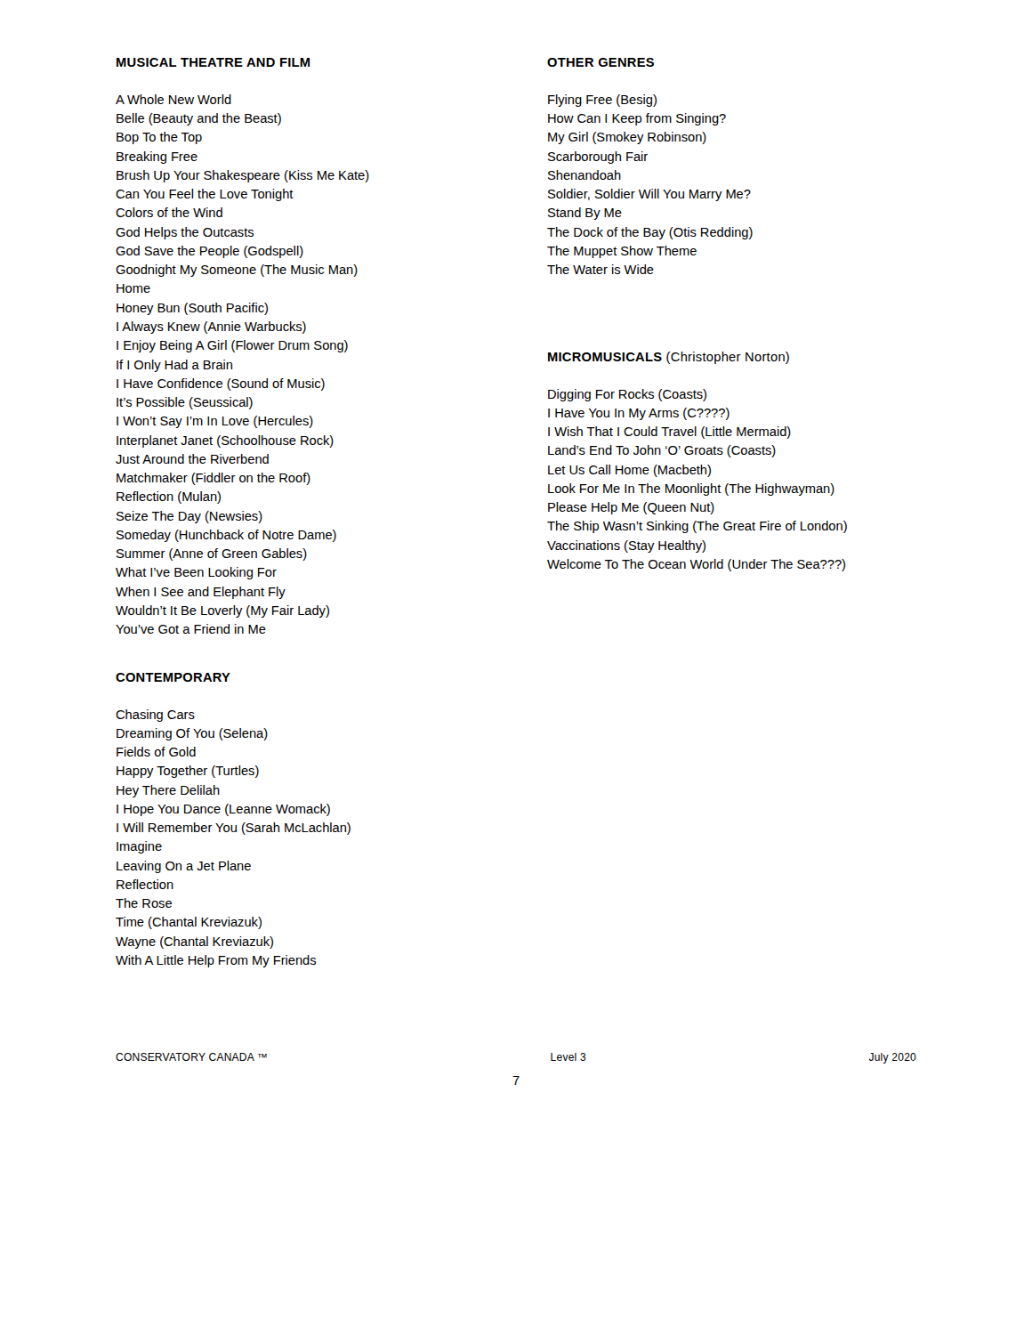MUSICAL THEATRE AND FILM
A Whole New World
Belle (Beauty and the Beast)
Bop To the Top
Breaking Free
Brush Up Your Shakespeare (Kiss Me Kate)
Can You Feel the Love Tonight
Colors of the Wind
God Helps the Outcasts
God Save the People (Godspell)
Goodnight My Someone (The Music Man)
Home
Honey Bun (South Pacific)
I Always Knew (Annie Warbucks)
I Enjoy Being A Girl (Flower Drum Song)
If I Only Had a Brain
I Have Confidence (Sound of Music)
It’s Possible (Seussical)
I Won’t Say I’m In Love (Hercules)
Interplanet Janet (Schoolhouse Rock)
Just Around the Riverbend
Matchmaker (Fiddler on the Roof)
Reflection (Mulan)
Seize The Day (Newsies)
Someday (Hunchback of Notre Dame)
Summer (Anne of Green Gables)
What I’ve Been Looking For
When I See and Elephant Fly
Wouldn’t It Be Loverly (My Fair Lady)
You’ve Got a Friend in Me
CONTEMPORARY
Chasing Cars
Dreaming Of You (Selena)
Fields of Gold
Happy Together (Turtles)
Hey There Delilah
I Hope You Dance (Leanne Womack)
I Will Remember You (Sarah McLachlan)
Imagine
Leaving On a Jet Plane
Reflection
The Rose
Time (Chantal Kreviazuk)
Wayne (Chantal Kreviazuk)
With A Little Help From My Friends
OTHER GENRES
Flying Free (Besig)
How Can I Keep from Singing?
My Girl (Smokey Robinson)
Scarborough Fair
Shenandoah
Soldier, Soldier Will You Marry Me?
Stand By Me
The Dock of the Bay (Otis Redding)
The Muppet Show Theme
The Water is Wide
MICROMUSICALS (Christopher Norton)
Digging For Rocks (Coasts)
I Have You In My Arms (C????)
I Wish That I Could Travel (Little Mermaid)
Land’s End To John ‘O’ Groats (Coasts)
Let Us Call Home (Macbeth)
Look For Me In The Moonlight (The Highwayman)
Please Help Me (Queen Nut)
The Ship Wasn’t Sinking (The Great Fire of London)
Vaccinations (Stay Healthy)
Welcome To The Ocean World (Under The Sea???)
CONSERVATORY CANADA ™ Level 3 July 2020
7